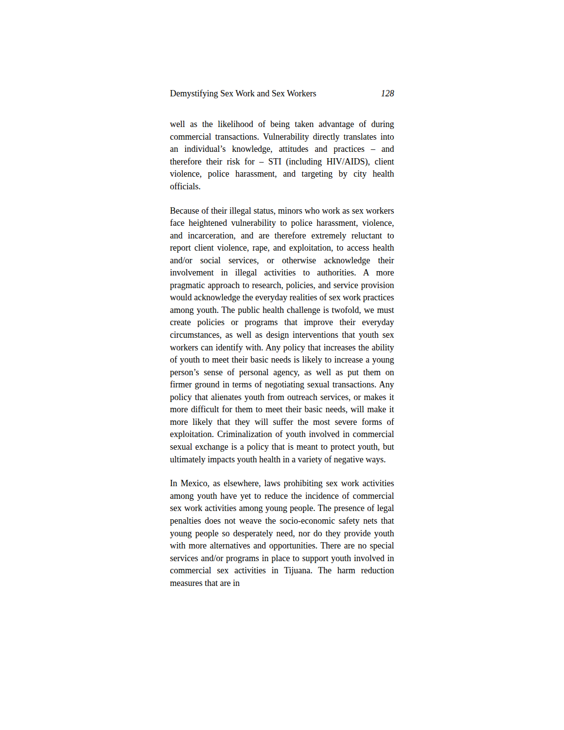Demystifying Sex Work and Sex Workers 128
well as the likelihood of being taken advantage of during commercial transactions. Vulnerability directly translates into an individual’s knowledge, attitudes and practices – and therefore their risk for – STI (including HIV/AIDS), client violence, police harassment, and targeting by city health officials.
Because of their illegal status, minors who work as sex workers face heightened vulnerability to police harassment, violence, and incarceration, and are therefore extremely reluctant to report client violence, rape, and exploitation, to access health and/or social services, or otherwise acknowledge their involvement in illegal activities to authorities. A more pragmatic approach to research, policies, and service provision would acknowledge the everyday realities of sex work practices among youth. The public health challenge is twofold, we must create policies or programs that improve their everyday circumstances, as well as design interventions that youth sex workers can identify with. Any policy that increases the ability of youth to meet their basic needs is likely to increase a young person’s sense of personal agency, as well as put them on firmer ground in terms of negotiating sexual transactions. Any policy that alienates youth from outreach services, or makes it more difficult for them to meet their basic needs, will make it more likely that they will suffer the most severe forms of exploitation. Criminalization of youth involved in commercial sexual exchange is a policy that is meant to protect youth, but ultimately impacts youth health in a variety of negative ways.
In Mexico, as elsewhere, laws prohibiting sex work activities among youth have yet to reduce the incidence of commercial sex work activities among young people. The presence of legal penalties does not weave the socio-economic safety nets that young people so desperately need, nor do they provide youth with more alternatives and opportunities. There are no special services and/or programs in place to support youth involved in commercial sex activities in Tijuana. The harm reduction measures that are in